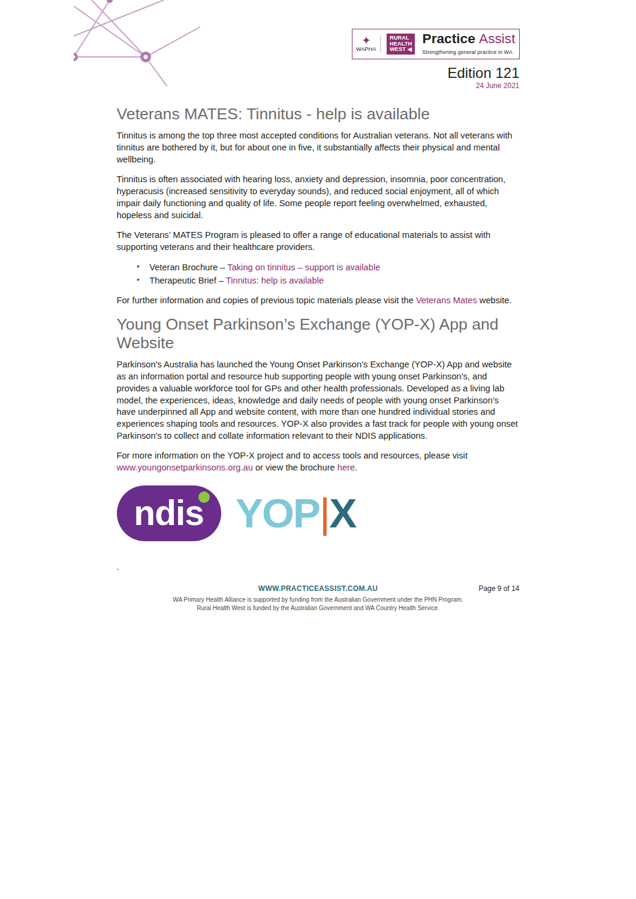✦WAPHA RURAL
HEALTH
WEST ◀ Practice Assist
Strengthening general practice in WA
Edition 121
24 June 2021
Veterans MATES: Tinnitus - help is available
Tinnitus is among the top three most accepted conditions for Australian veterans. Not all veterans with tinnitus are bothered by it, but for about one in five, it substantially affects their physical and mental wellbeing.
Tinnitus is often associated with hearing loss, anxiety and depression, insomnia, poor concentration, hyperacusis (increased sensitivity to everyday sounds), and reduced social enjoyment, all of which impair daily functioning and quality of life. Some people report feeling overwhelmed, exhausted, hopeless and suicidal.
The Veterans’ MATES Program is pleased to offer a range of educational materials to assist with supporting veterans and their healthcare providers.
Veteran Brochure – Taking on tinnitus – support is available
Therapeutic Brief – Tinnitus: help is available
For further information and copies of previous topic materials please visit the Veterans Mates website.
Young Onset Parkinson’s Exchange (YOP-X) App and Website
Parkinson's Australia has launched the Young Onset Parkinson’s Exchange (YOP-X) App and website as an information portal and resource hub supporting people with young onset Parkinson's, and provides a valuable workforce tool for GPs and other health professionals. Developed as a living lab model, the experiences, ideas, knowledge and daily needs of people with young onset Parkinson’s have underpinned all App and website content, with more than one hundred individual stories and experiences shaping tools and resources. YOP-X also provides a fast track for people with young onset Parkinson's to collect and collate information relevant to their NDIS applications.
For more information on the YOP-X project and to access tools and resources, please visit www.youngonsetparkinsons.org.au or view the brochure here.
ndis YOP|X
.
WWW.PRACTICEASSIST.COM.AU Page 9 of 14
WA Primary Health Alliance is supported by funding from the Australian Government under the PHN Program.
Rural Health West is funded by the Australian Government and WA Country Health Service.